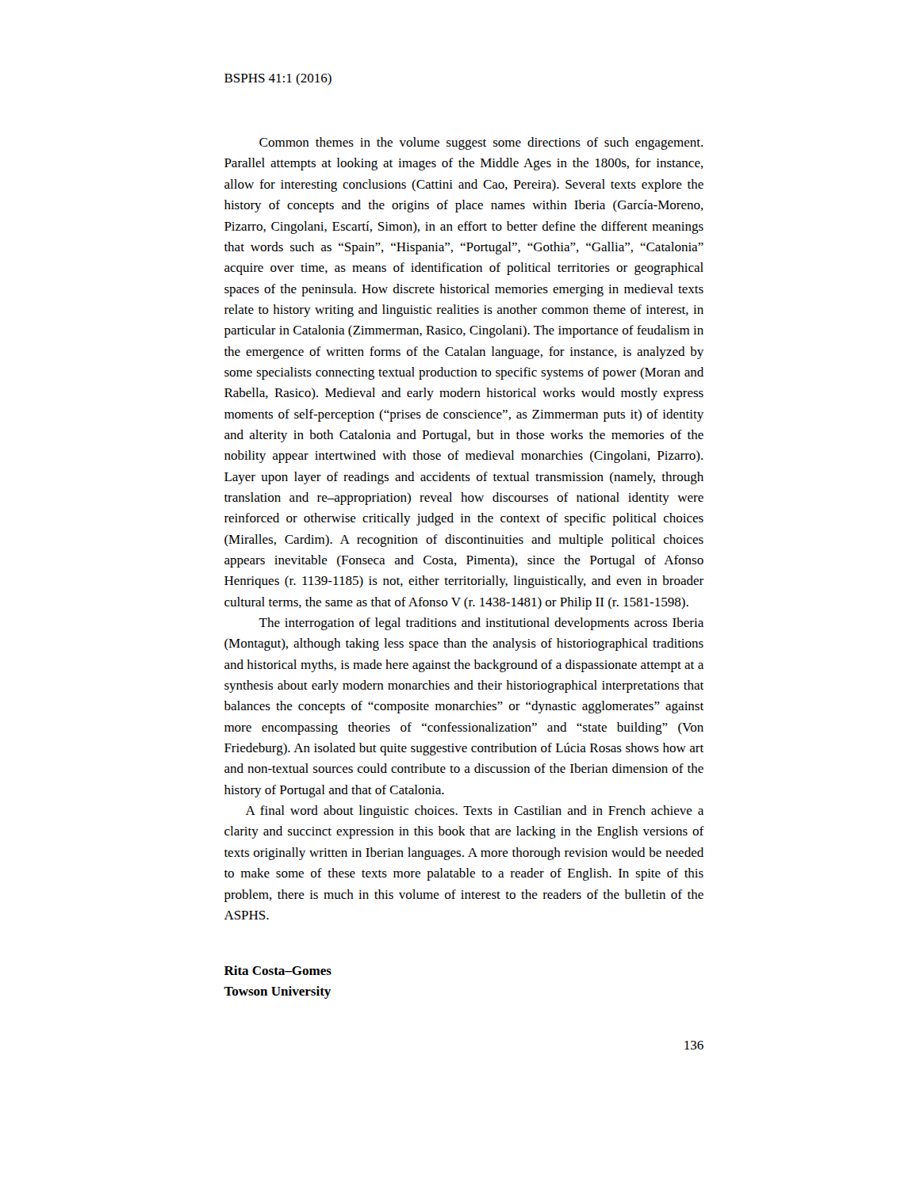BSPHS 41:1 (2016)
Common themes in the volume suggest some directions of such engagement. Parallel attempts at looking at images of the Middle Ages in the 1800s, for instance, allow for interesting conclusions (Cattini and Cao, Pereira). Several texts explore the history of concepts and the origins of place names within Iberia (García-Moreno, Pizarro, Cingolani, Escartí, Simon), in an effort to better define the different meanings that words such as “Spain”, “Hispania”, “Portugal”, “Gothia”, “Gallia”, “Catalonia” acquire over time, as means of identification of political territories or geographical spaces of the peninsula. How discrete historical memories emerging in medieval texts relate to history writing and linguistic realities is another common theme of interest, in particular in Catalonia (Zimmerman, Rasico, Cingolani). The importance of feudalism in the emergence of written forms of the Catalan language, for instance, is analyzed by some specialists connecting textual production to specific systems of power (Moran and Rabella, Rasico). Medieval and early modern historical works would mostly express moments of self-perception (“prises de conscience”, as Zimmerman puts it) of identity and alterity in both Catalonia and Portugal, but in those works the memories of the nobility appear intertwined with those of medieval monarchies (Cingolani, Pizarro). Layer upon layer of readings and accidents of textual transmission (namely, through translation and re–appropriation) reveal how discourses of national identity were reinforced or otherwise critically judged in the context of specific political choices (Miralles, Cardim). A recognition of discontinuities and multiple political choices appears inevitable (Fonseca and Costa, Pimenta), since the Portugal of Afonso Henriques (r. 1139-1185) is not, either territorially, linguistically, and even in broader cultural terms, the same as that of Afonso V (r. 1438-1481) or Philip II (r. 1581-1598).
The interrogation of legal traditions and institutional developments across Iberia (Montagut), although taking less space than the analysis of historiographical traditions and historical myths, is made here against the background of a dispassionate attempt at a synthesis about early modern monarchies and their historiographical interpretations that balances the concepts of “composite monarchies” or “dynastic agglomerates” against more encompassing theories of “confessionalization” and “state building” (Von Friedeburg). An isolated but quite suggestive contribution of Lúcia Rosas shows how art and non-textual sources could contribute to a discussion of the Iberian dimension of the history of Portugal and that of Catalonia.
A final word about linguistic choices. Texts in Castilian and in French achieve a clarity and succinct expression in this book that are lacking in the English versions of texts originally written in Iberian languages. A more thorough revision would be needed to make some of these texts more palatable to a reader of English. In spite of this problem, there is much in this volume of interest to the readers of the bulletin of the ASPHS.
Rita Costa–Gomes
Towson University
136